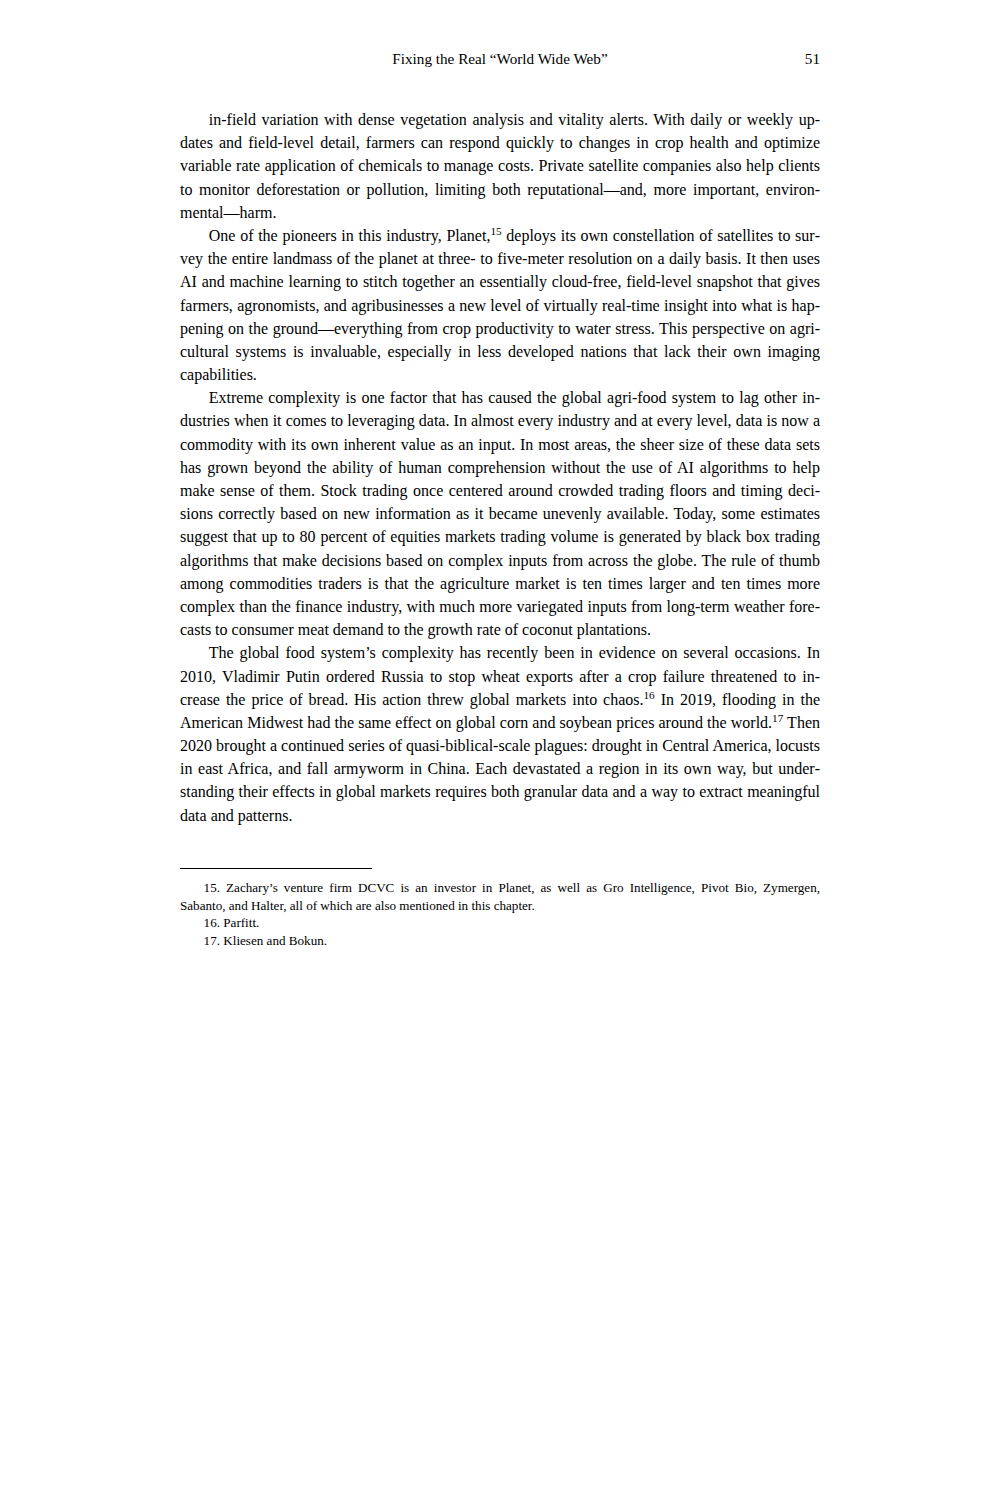Fixing the Real “World Wide Web” 51
in-field variation with dense vegetation analysis and vitality alerts. With daily or weekly updates and field-level detail, farmers can respond quickly to changes in crop health and optimize variable rate application of chemicals to manage costs. Private satellite companies also help clients to monitor deforestation or pollution, limiting both reputational—and, more important, environmental—harm.
One of the pioneers in this industry, Planet,15 deploys its own constellation of satellites to survey the entire landmass of the planet at three- to five-meter resolution on a daily basis. It then uses AI and machine learning to stitch together an essentially cloud-free, field-level snapshot that gives farmers, agronomists, and agribusinesses a new level of virtually real-time insight into what is happening on the ground—everything from crop productivity to water stress. This perspective on agricultural systems is invaluable, especially in less developed nations that lack their own imaging capabilities.
Extreme complexity is one factor that has caused the global agri-food system to lag other industries when it comes to leveraging data. In almost every industry and at every level, data is now a commodity with its own inherent value as an input. In most areas, the sheer size of these data sets has grown beyond the ability of human comprehension without the use of AI algorithms to help make sense of them. Stock trading once centered around crowded trading floors and timing decisions correctly based on new information as it became unevenly available. Today, some estimates suggest that up to 80 percent of equities markets trading volume is generated by black box trading algorithms that make decisions based on complex inputs from across the globe. The rule of thumb among commodities traders is that the agriculture market is ten times larger and ten times more complex than the finance industry, with much more variegated inputs from long-term weather forecasts to consumer meat demand to the growth rate of coconut plantations.
The global food system’s complexity has recently been in evidence on several occasions. In 2010, Vladimir Putin ordered Russia to stop wheat exports after a crop failure threatened to increase the price of bread. His action threw global markets into chaos.16 In 2019, flooding in the American Midwest had the same effect on global corn and soybean prices around the world.17 Then 2020 brought a continued series of quasi-biblical-scale plagues: drought in Central America, locusts in east Africa, and fall armyworm in China. Each devastated a region in its own way, but understanding their effects in global markets requires both granular data and a way to extract meaningful data and patterns.
15. Zachary’s venture firm DCVC is an investor in Planet, as well as Gro Intelligence, Pivot Bio, Zymergen, Sabanto, and Halter, all of which are also mentioned in this chapter.
16. Parfitt.
17. Kliesen and Bokun.